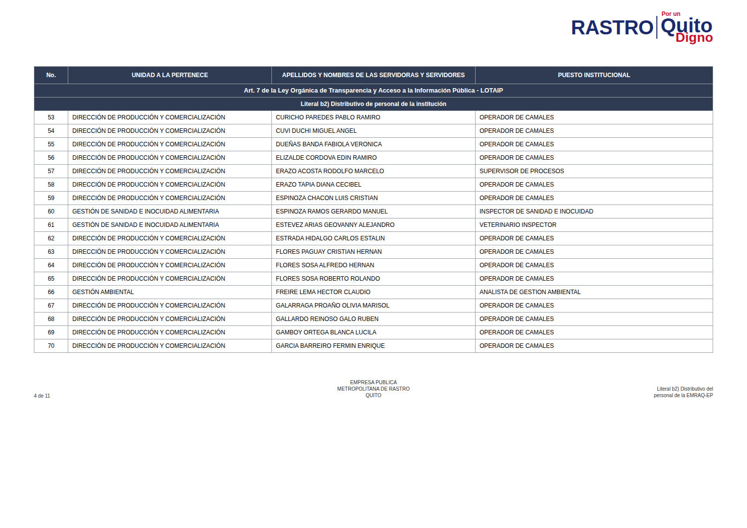RASTRO Por un Quito Digno
| Art. 7 de la Ley Orgánica de Transparencia y Acceso a la Información Pública - LOTAIP |
| Literal b2) Distributivo de personal de la institución |
| No. | UNIDAD A LA PERTENECE | APELLIDOS Y NOMBRES DE LAS SERVIDORAS Y SERVIDORES | PUESTO INSTITUCIONAL |
| 53 | DIRECCIÓN DE PRODUCCIÓN Y COMERCIALIZACIÓN | CURICHO PAREDES PABLO RAMIRO | OPERADOR DE CAMALES |
| 54 | DIRECCIÓN DE PRODUCCIÓN Y COMERCIALIZACIÓN | CUVI DUCHI MIGUEL ANGEL | OPERADOR DE CAMALES |
| 55 | DIRECCIÓN DE PRODUCCIÓN Y COMERCIALIZACIÓN | DUEÑAS BANDA FABIOLA VERONICA | OPERADOR DE CAMALES |
| 56 | DIRECCIÓN DE PRODUCCIÓN Y COMERCIALIZACIÓN | ELIZALDE CORDOVA EDIN RAMIRO | OPERADOR DE CAMALES |
| 57 | DIRECCIÓN DE PRODUCCIÓN Y COMERCIALIZACIÓN | ERAZO ACOSTA RODOLFO MARCELO | SUPERVISOR DE PROCESOS |
| 58 | DIRECCIÓN DE PRODUCCIÓN Y COMERCIALIZACIÓN | ERAZO TAPIA DIANA CECIBEL | OPERADOR DE CAMALES |
| 59 | DIRECCIÓN DE PRODUCCIÓN Y COMERCIALIZACIÓN | ESPINOZA CHACON LUIS CRISTIAN | OPERADOR DE CAMALES |
| 60 | GESTIÓN DE SANIDAD E INOCUIDAD ALIMENTARIA | ESPINOZA RAMOS GERARDO MANUEL | INSPECTOR DE SANIDAD E INOCUIDAD |
| 61 | GESTIÓN DE SANIDAD E INOCUIDAD ALIMENTARIA | ESTEVEZ ARIAS GEOVANNY ALEJANDRO | VETERINARIO INSPECTOR |
| 62 | DIRECCIÓN DE PRODUCCIÓN Y COMERCIALIZACIÓN | ESTRADA HIDALGO CARLOS ESTALIN | OPERADOR DE CAMALES |
| 63 | DIRECCIÓN DE PRODUCCIÓN Y COMERCIALIZACIÓN | FLORES PAGUAY CRISTIAN HERNAN | OPERADOR DE CAMALES |
| 64 | DIRECCIÓN DE PRODUCCIÓN Y COMERCIALIZACIÓN | FLORES SOSA ALFREDO HERNAN | OPERADOR DE CAMALES |
| 65 | DIRECCIÓN DE PRODUCCIÓN Y COMERCIALIZACIÓN | FLORES SOSA ROBERTO ROLANDO | OPERADOR DE CAMALES |
| 66 | GESTIÓN AMBIENTAL | FREIRE LEMA HECTOR CLAUDIO | ANALISTA DE GESTION AMBIENTAL |
| 67 | DIRECCIÓN DE PRODUCCIÓN Y COMERCIALIZACIÓN | GALARRAGA PROAÑO OLIVIA MARISOL | OPERADOR DE CAMALES |
| 68 | DIRECCIÓN DE PRODUCCIÓN Y COMERCIALIZACIÓN | GALLARDO REINOSO GALO RUBEN | OPERADOR DE CAMALES |
| 69 | DIRECCIÓN DE PRODUCCIÓN Y COMERCIALIZACIÓN | GAMBOY ORTEGA BLANCA LUCILA | OPERADOR DE CAMALES |
| 70 | DIRECCIÓN DE PRODUCCIÓN Y COMERCIALIZACIÓN | GARCIA BARREIRO FERMIN ENRIQUE | OPERADOR DE CAMALES |
4 de 11
EMPRESA PUBLICA
METROPOLITANA DE RASTRO
QUITO
Literal b2) Distributivo del
personal de la EMRAQ-EP